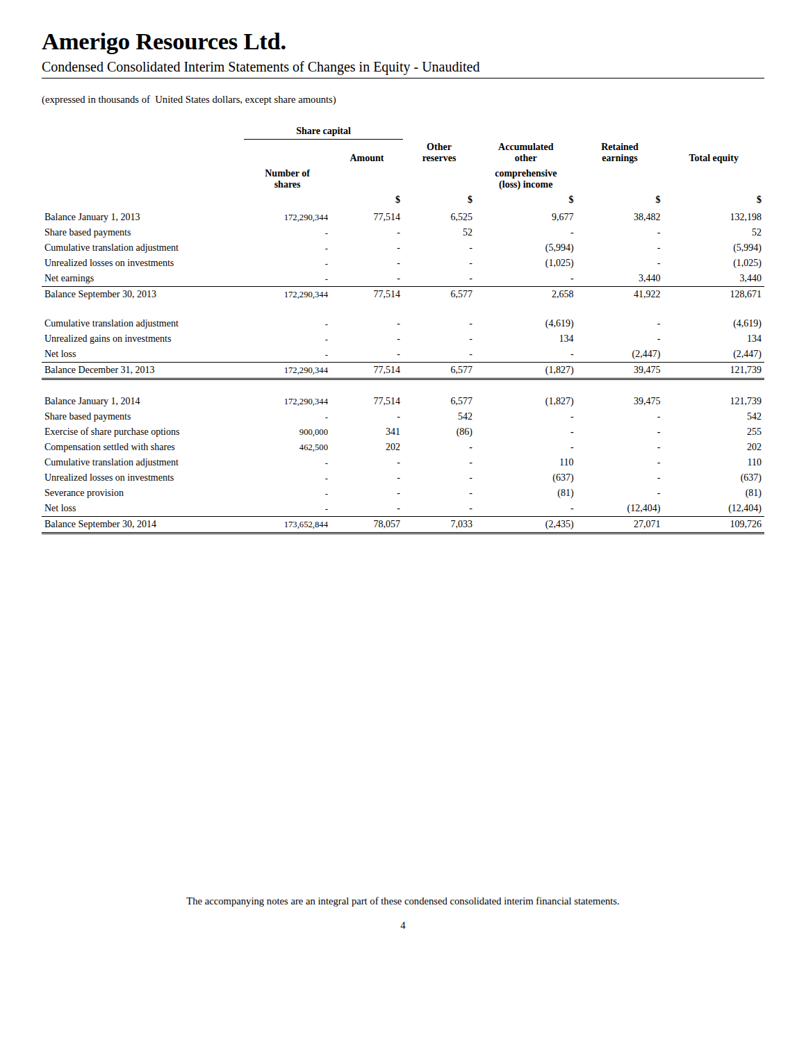Amerigo Resources Ltd.
Condensed Consolidated Interim Statements of Changes in Equity - Unaudited
(expressed in thousands of United States dollars, except share amounts)
| | Share capital | | | | |
| --- | --- | --- | --- | --- | --- |
| | | Amount | Other reserves | Accumulated other | Retained earnings | Total equity |
| | Number of shares | | | comprehensive (loss) income | | |
| | | $ | $ | $ | $ | $ |
| Balance January 1, 2013 | 172,290,344 | 77,514 | 6,525 | 9,677 | 38,482 | 132,198 |
| Share based payments | - | - | 52 | - | - | 52 |
| Cumulative translation adjustment | - | - | - | (5,994) | - | (5,994) |
| Unrealized losses on investments | - | - | - | (1,025) | - | (1,025) |
| Net earnings | - | - | - | - | 3,440 | 3,440 |
| Balance September 30, 2013 | 172,290,344 | 77,514 | 6,577 | 2,658 | 41,922 | 128,671 |
| Cumulative translation adjustment | - | - | - | (4,619) | - | (4,619) |
| Unrealized gains on investments | - | - | - | 134 | - | 134 |
| Net loss | - | - | - | - | (2,447) | (2,447) |
| Balance December 31, 2013 | 172,290,344 | 77,514 | 6,577 | (1,827) | 39,475 | 121,739 |
| Balance January 1, 2014 | 172,290,344 | 77,514 | 6,577 | (1,827) | 39,475 | 121,739 |
| Share based payments | - | - | 542 | - | - | 542 |
| Exercise of share purchase options | 900,000 | 341 | (86) | - | - | 255 |
| Compensation settled with shares | 462,500 | 202 | - | - | - | 202 |
| Cumulative translation adjustment | - | - | - | 110 | - | 110 |
| Unrealized losses on investments | - | - | - | (637) | - | (637) |
| Severance provision | - | - | - | (81) | - | (81) |
| Net loss | - | - | - | - | (12,404) | (12,404) |
| Balance September 30, 2014 | 173,652,844 | 78,057 | 7,033 | (2,435) | 27,071 | 109,726 |
The accompanying notes are an integral part of these condensed consolidated interim financial statements.
4